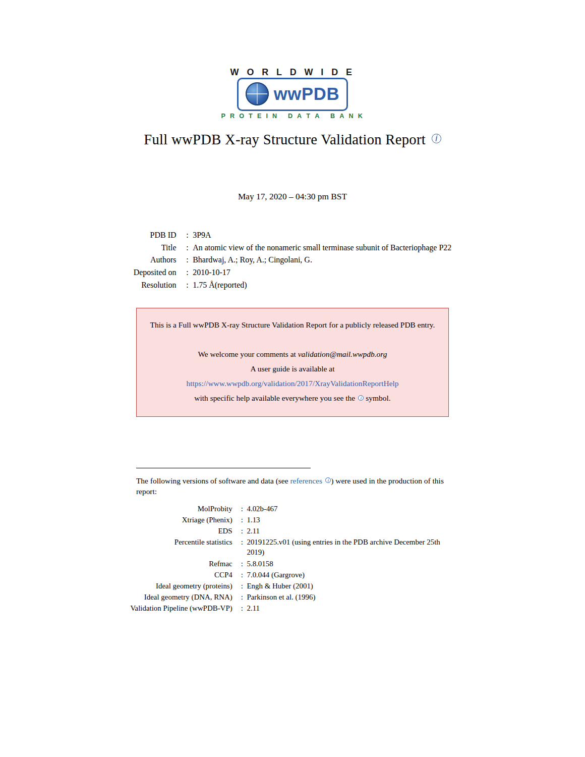W O R L D W I D E
ww PDB
P R O T E I N D A T A B A N K
Full wwPDB X-ray Structure Validation Report i
May 17, 2020 – 04:30 pm BST
| PDB ID | : | 3P9A |
| Title | : | An atomic view of the nonameric small terminase subunit of Bacteriophage P22 |
| Authors | : | Bhardwaj, A.; Roy, A.; Cingolani, G. |
| Deposited on | : | 2010-10-17 |
| Resolution | : | 1.75 Å(reported) |
This is a Full wwPDB X-ray Structure Validation Report for a publicly released PDB entry.
We welcome your comments at validation@mail.wwpdb.org
A user guide is available at
https://www.wwpdb.org/validation/2017/XrayValidationReportHelp
with specific help available everywhere you see the i symbol.
The following versions of software and data (see references i) were used in the production of this report:
| MolProbity | : | 4.02b-467 |
| Xtriage (Phenix) | : | 1.13 |
| EDS | : | 2.11 |
| Percentile statistics | : | 20191225.v01 (using entries in the PDB archive December 25th 2019) |
| Refmac | : | 5.8.0158 |
| CCP4 | : | 7.0.044 (Gargrove) |
| Ideal geometry (proteins) | : | Engh & Huber (2001) |
| Ideal geometry (DNA, RNA) | : | Parkinson et al. (1996) |
| Validation Pipeline (wwPDB-VP) | : | 2.11 |